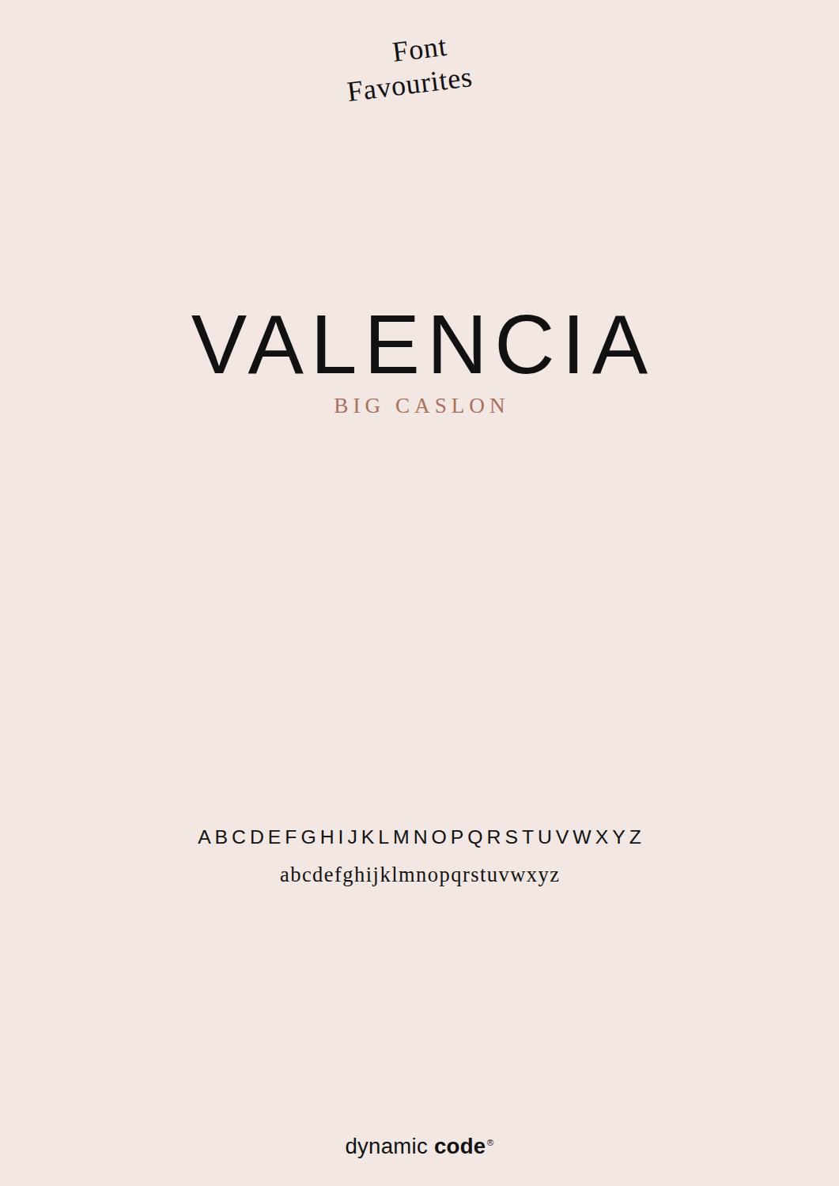Font Favourites
VALENCIA
BIG CASLON
ABCDEFGHIJKLMNOPQRSTUVWXYZ
abcdefghijklmnopqrstuvwxyz
dynamic code®